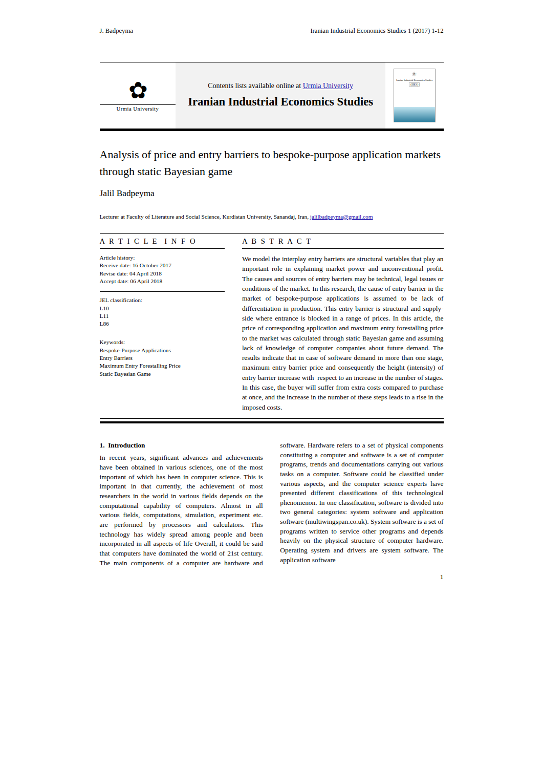J. Badpeyma Iranian Industrial Economics Studies 1 (2017) 1-12
✿
Urmia University
Contents lists available online at Urmia University
Iranian Industrial Economics Studies
⚛
Iranian Industrial Economics Studies
(IIES)
Analysis of price and entry barriers to bespoke-purpose application markets through static Bayesian game
Jalil Badpeyma
Lecturer at Faculty of Literature and Social Science, Kurdistan University, Sanandaj, Iran, jalilbadpeyma@gmail.com
A R T I C L E I N F O
Article history:
Receive date: 16 October 2017
Revise date: 04 April 2018
Accept date: 06 April 2018
JEL classification:
L10
L11
L86
Keywords:
Bespoke-Purpose Applications
Entry Barriers
Maximum Entry Forestalling Price
Static Bayesian Game
A B S T R A C T
We model the interplay entry barriers are structural variables that play an important role in explaining market power and unconventional profit. The causes and sources of entry barriers may be technical, legal issues or conditions of the market. In this research, the cause of entry barrier in the market of bespoke-purpose applications is assumed to be lack of differentiation in production. This entry barrier is structural and supply-side where entrance is blocked in a range of prices. In this article, the price of corresponding application and maximum entry forestalling price to the market was calculated through static Bayesian game and assuming lack of knowledge of computer companies about future demand. The results indicate that in case of software demand in more than one stage, maximum entry barrier price and consequently the height (intensity) of entry barrier increase with respect to an increase in the number of stages. In this case, the buyer will suffer from extra costs compared to purchase at once, and the increase in the number of these steps leads to a rise in the imposed costs.
1. Introduction
In recent years, significant advances and achievements have been obtained in various sciences, one of the most important of which has been in computer science. This is important in that currently, the achievement of most researchers in the world in various fields depends on the computational capability of computers. Almost in all various fields, computations, simulation, experiment etc. are performed by processors and calculators. This technology has widely spread among people and been incorporated in all aspects of life Overall, it could be said that computers have dominated the world of 21st century. The main components of a computer are hardware and software. Hardware refers to a set of physical components constituting a computer and software is a set of computer programs, trends and documentations carrying out various tasks on a computer. Software could be classified under various aspects, and the computer science experts have presented different classifications of this technological phenomenon. In one classification, software is divided into two general categories: system software and application software (multiwingspan.co.uk). System software is a set of programs written to service other programs and depends heavily on the physical structure of computer hardware. Operating system and drivers are system software. The application software
1